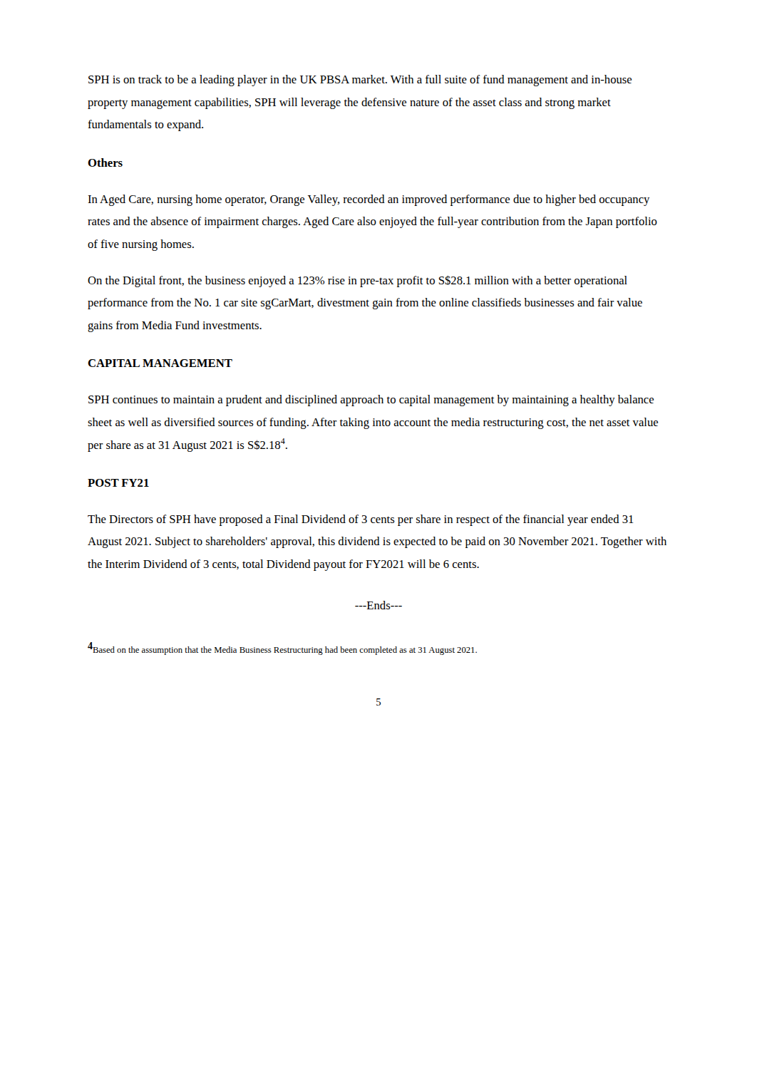SPH is on track to be a leading player in the UK PBSA market. With a full suite of fund management and in-house property management capabilities, SPH will leverage the defensive nature of the asset class and strong market fundamentals to expand.
Others
In Aged Care, nursing home operator, Orange Valley, recorded an improved performance due to higher bed occupancy rates and the absence of impairment charges. Aged Care also enjoyed the full-year contribution from the Japan portfolio of five nursing homes.
On the Digital front, the business enjoyed a 123% rise in pre-tax profit to S$28.1 million with a better operational performance from the No. 1 car site sgCarMart, divestment gain from the online classifieds businesses and fair value gains from Media Fund investments.
CAPITAL MANAGEMENT
SPH continues to maintain a prudent and disciplined approach to capital management by maintaining a healthy balance sheet as well as diversified sources of funding. After taking into account the media restructuring cost, the net asset value per share as at 31 August 2021 is S$2.184.
POST FY21
The Directors of SPH have proposed a Final Dividend of 3 cents per share in respect of the financial year ended 31 August 2021. Subject to shareholders' approval, this dividend is expected to be paid on 30 November 2021. Together with the Interim Dividend of 3 cents, total Dividend payout for FY2021 will be 6 cents.
---Ends---
4Based on the assumption that the Media Business Restructuring had been completed as at 31 August 2021.
5